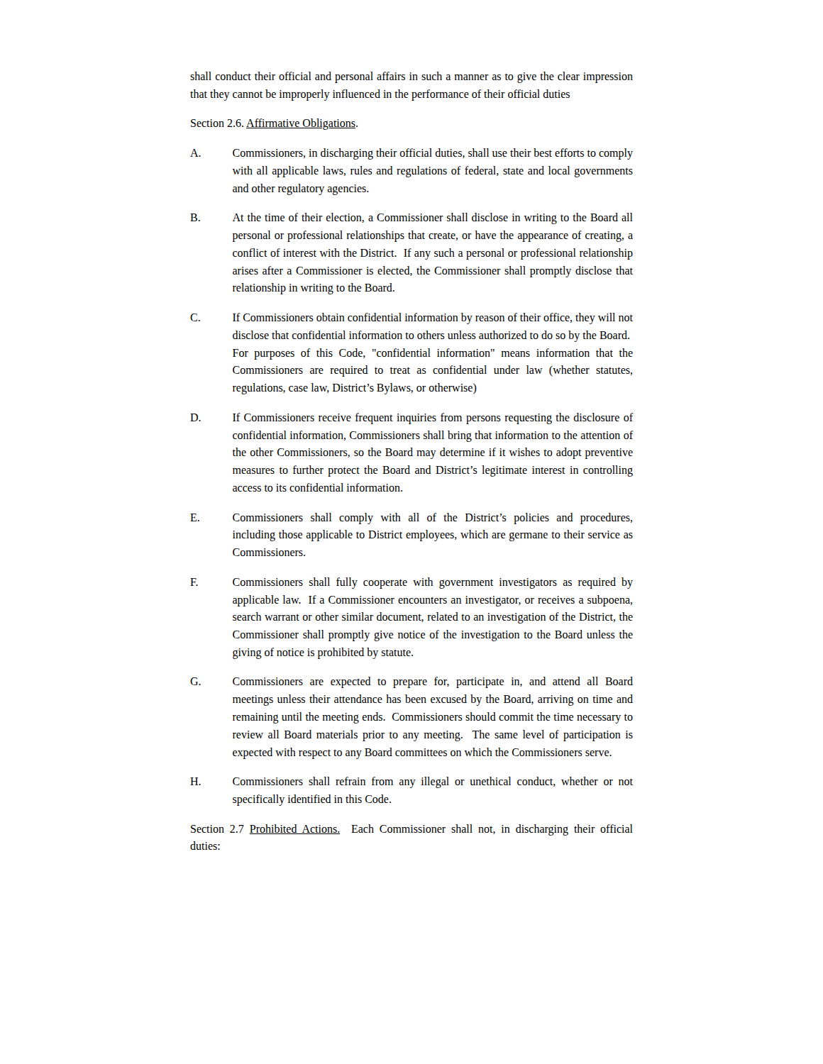shall conduct their official and personal affairs in such a manner as to give the clear impression that they cannot be improperly influenced in the performance of their official duties
Section 2.6. Affirmative Obligations.
A.
Commissioners, in discharging their official duties, shall use their best efforts to comply with all applicable laws, rules and regulations of federal, state and local governments and other regulatory agencies.
B.
At the time of their election, a Commissioner shall disclose in writing to the Board all personal or professional relationships that create, or have the appearance of creating, a conflict of interest with the District. If any such a personal or professional relationship arises after a Commissioner is elected, the Commissioner shall promptly disclose that relationship in writing to the Board.
C.
If Commissioners obtain confidential information by reason of their office, they will not disclose that confidential information to others unless authorized to do so by the Board. For purposes of this Code, "confidential information" means information that the Commissioners are required to treat as confidential under law (whether statutes, regulations, case law, District’s Bylaws, or otherwise)
D.
If Commissioners receive frequent inquiries from persons requesting the disclosure of confidential information, Commissioners shall bring that information to the attention of the other Commissioners, so the Board may determine if it wishes to adopt preventive measures to further protect the Board and District’s legitimate interest in controlling access to its confidential information.
E.
Commissioners shall comply with all of the District’s policies and procedures, including those applicable to District employees, which are germane to their service as Commissioners.
F.
Commissioners shall fully cooperate with government investigators as required by applicable law. If a Commissioner encounters an investigator, or receives a subpoena, search warrant or other similar document, related to an investigation of the District, the Commissioner shall promptly give notice of the investigation to the Board unless the giving of notice is prohibited by statute.
G.
Commissioners are expected to prepare for, participate in, and attend all Board meetings unless their attendance has been excused by the Board, arriving on time and remaining until the meeting ends. Commissioners should commit the time necessary to review all Board materials prior to any meeting. The same level of participation is expected with respect to any Board committees on which the Commissioners serve.
H.
Commissioners shall refrain from any illegal or unethical conduct, whether or not specifically identified in this Code.
Section 2.7 Prohibited Actions. Each Commissioner shall not, in discharging their official duties: